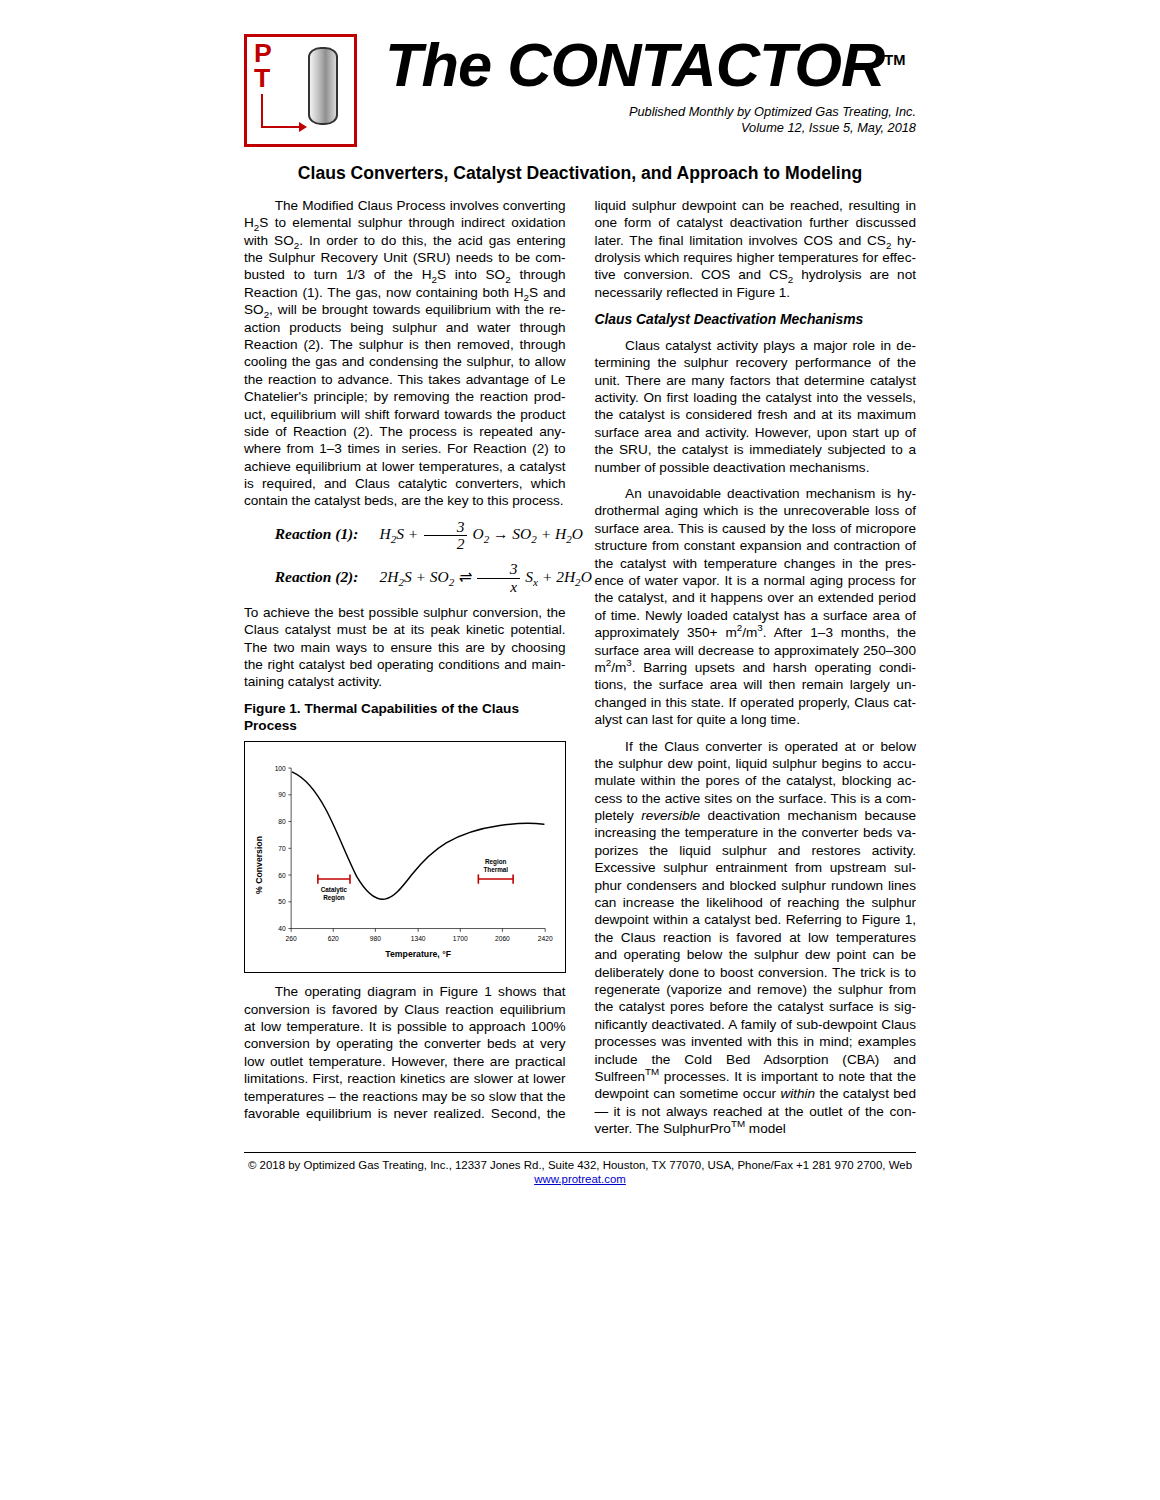PT
The CONTACTORTM
Published Monthly by Optimized Gas Treating, Inc.
Volume 12, Issue 5, May, 2018
Claus Converters, Catalyst Deactivation, and Approach to Modeling
The Modified Claus Process involves converting H2S to elemental sulphur through indirect oxidation with SO2. In order to do this, the acid gas entering the Sulphur Recovery Unit (SRU) needs to be combusted to turn 1/3 of the H2S into SO2 through Reaction (1). The gas, now containing both H2S and SO2, will be brought towards equilibrium with the reaction products being sulphur and water through Reaction (2). The sulphur is then removed, through cooling the gas and condensing the sulphur, to allow the reaction to advance. This takes advantage of Le Chatelier's principle; by removing the reaction product, equilibrium will shift forward towards the product side of Reaction (2). The process is repeated anywhere from 1–3 times in series. For Reaction (2) to achieve equilibrium at lower temperatures, a catalyst is required, and Claus catalytic converters, which contain the catalyst beds, are the key to this process.
Reaction (1): H2S + 32 O2 → SO2 + H2O
Reaction (2): 2H2S + SO2 ⇌ 3 x Sx + 2H2O
To achieve the best possible sulphur conversion, the Claus catalyst must be at its peak kinetic potential. The two main ways to ensure this are by choosing the right catalyst bed operating conditions and maintaining catalyst activity.
Figure 1. Thermal Capabilities of the Claus Process
% Conversion 100 90 80 70 60 50 40 260 620 980 1340 1700 2060 2420 Temperature, °F Catalytic Region Thermal Region
The operating diagram in Figure 1 shows that conversion is favored by Claus reaction equilibrium at low temperature. It is possible to approach 100% conversion by operating the converter beds at very low outlet temperature. However, there are practical limitations. First, reaction kinetics are slower at lower temperatures – the reactions may be so slow that the favorable equilibrium is never realized. Second, the liquid sulphur dewpoint can be reached, resulting in one form of catalyst deactivation further discussed later. The final limitation involves COS and CS2 hydrolysis which requires higher temperatures for effective conversion. COS and CS2 hydrolysis are not necessarily reflected in Figure 1.
Claus Catalyst Deactivation Mechanisms
Claus catalyst activity plays a major role in determining the sulphur recovery performance of the unit. There are many factors that determine catalyst activity. On first loading the catalyst into the vessels, the catalyst is considered fresh and at its maximum surface area and activity. However, upon start up of the SRU, the catalyst is immediately subjected to a number of possible deactivation mechanisms.
An unavoidable deactivation mechanism is hydrothermal aging which is the unrecoverable loss of surface area. This is caused by the loss of micropore structure from constant expansion and contraction of the catalyst with temperature changes in the presence of water vapor. It is a normal aging process for the catalyst, and it happens over an extended period of time. Newly loaded catalyst has a surface area of approximately 350+ m2/m3. After 1–3 months, the surface area will decrease to approximately 250–300 m2/m3. Barring upsets and harsh operating conditions, the surface area will then remain largely unchanged in this state. If operated properly, Claus catalyst can last for quite a long time.
If the Claus converter is operated at or below the sulphur dew point, liquid sulphur begins to accumulate within the pores of the catalyst, blocking access to the active sites on the surface. This is a completely reversible deactivation mechanism because increasing the temperature in the converter beds vaporizes the liquid sulphur and restores activity. Excessive sulphur entrainment from upstream sulphur condensers and blocked sulphur rundown lines can increase the likelihood of reaching the sulphur dewpoint within a catalyst bed. Referring to Figure 1, the Claus reaction is favored at low temperatures and operating below the sulphur dew point can be deliberately done to boost conversion. The trick is to regenerate (vaporize and remove) the sulphur from the catalyst pores before the catalyst surface is significantly deactivated. A family of sub-dewpoint Claus processes was invented with this in mind; examples include the Cold Bed Adsorption (CBA) and SulfreenTM processes. It is important to note that the dewpoint can sometime occur within the catalyst bed — it is not always reached at the outlet of the converter. The SulphurProTM model
© 2018 by Optimized Gas Treating, Inc., 12337 Jones Rd., Suite 432, Houston, TX 77070, USA, Phone/Fax +1 281 970 2700, Web www.protreat.com